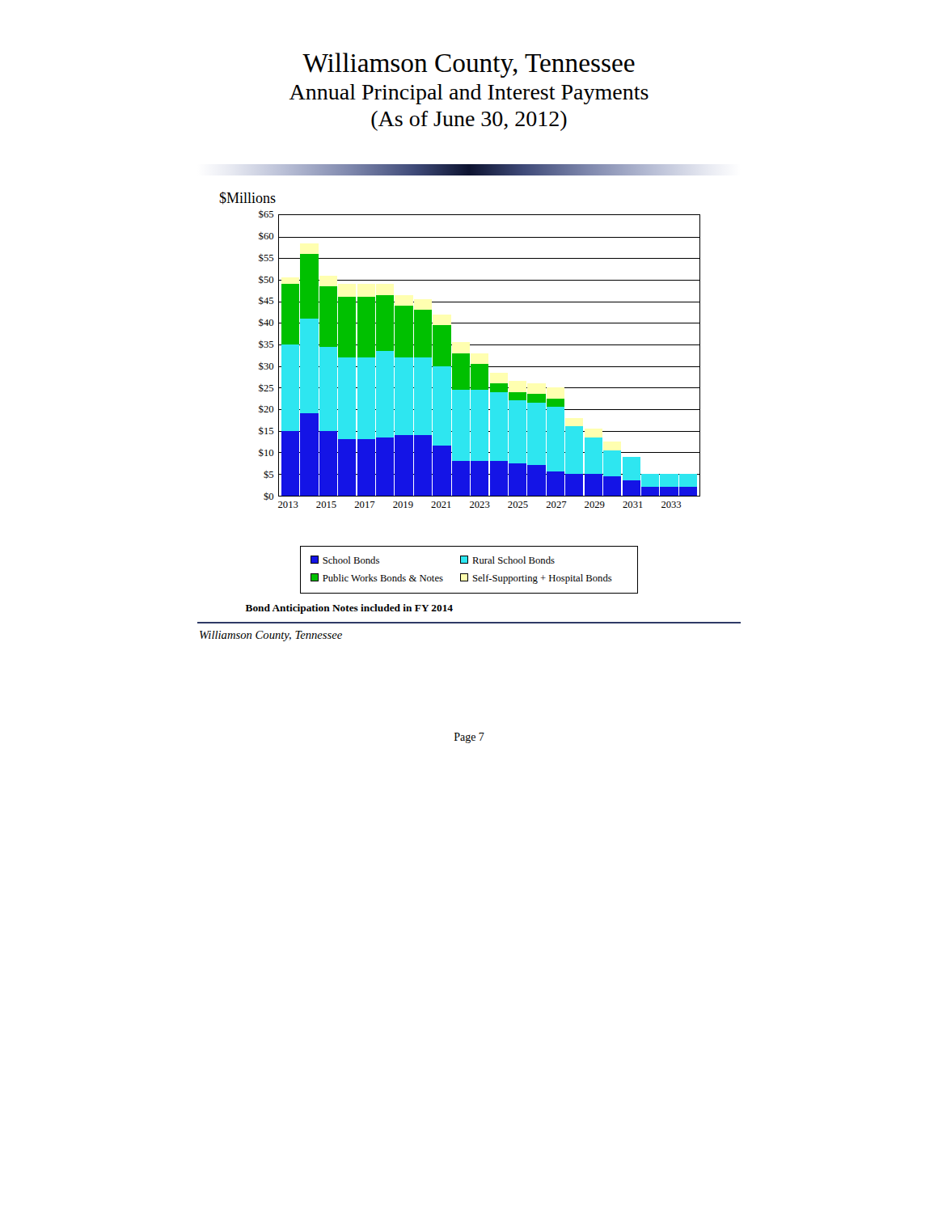Williamson County, Tennessee Annual Principal and Interest Payments (As of June 30, 2012)
$Millions
$65
$60
$55
$50
$45
$40
$35
$30
$25
$20
$15
$10
$5
$0
2013
2015
2017
2019
2021
2023
2025
2027
2029
2031
2033
| School Bonds | Rural School Bonds |
| Public Works Bonds & Notes | Self-Supporting + Hospital Bonds |
Bond Anticipation Notes included in FY 2014
Williamson County, Tennessee
Page 7